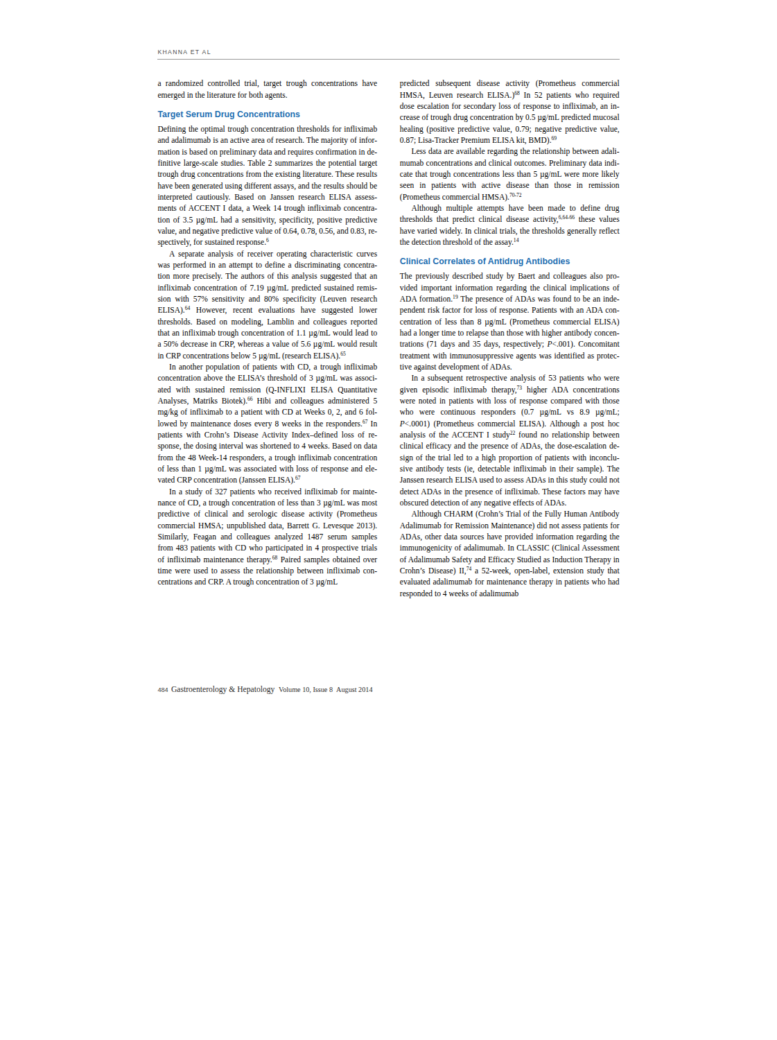Khanna et al
a randomized controlled trial, target trough concentrations have emerged in the literature for both agents.
Target Serum Drug Concentrations
Defining the optimal trough concentration thresholds for infliximab and adalimumab is an active area of research. The majority of information is based on preliminary data and requires confirmation in definitive large-scale studies. Table 2 summarizes the potential target trough drug concentrations from the existing literature. These results have been generated using different assays, and the results should be interpreted cautiously. Based on Janssen research ELISA assessments of ACCENT I data, a Week 14 trough infliximab concentration of 3.5 µg/mL had a sensitivity, specificity, positive predictive value, and negative predictive value of 0.64, 0.78, 0.56, and 0.83, respectively, for sustained response.6
A separate analysis of receiver operating characteristic curves was performed in an attempt to define a discriminating concentration more precisely. The authors of this analysis suggested that an infliximab concentration of 7.19 µg/mL predicted sustained remission with 57% sensitivity and 80% specificity (Leuven research ELISA).64 However, recent evaluations have suggested lower thresholds. Based on modeling, Lamblin and colleagues reported that an infliximab trough concentration of 1.1 µg/mL would lead to a 50% decrease in CRP, whereas a value of 5.6 µg/mL would result in CRP concentrations below 5 µg/mL (research ELISA).65
In another population of patients with CD, a trough infliximab concentration above the ELISA’s threshold of 3 µg/mL was associated with sustained remission (Q-INFLIXI ELISA Quantitative Analyses, Matriks Biotek).66 Hibi and colleagues administered 5 mg/kg of infliximab to a patient with CD at Weeks 0, 2, and 6 followed by maintenance doses every 8 weeks in the responders.67 In patients with Crohn’s Disease Activity Index–defined loss of response, the dosing interval was shortened to 4 weeks. Based on data from the 48 Week-14 responders, a trough infliximab concentration of less than 1 µg/mL was associated with loss of response and elevated CRP concentration (Janssen ELISA).67
In a study of 327 patients who received infliximab for maintenance of CD, a trough concentration of less than 3 µg/mL was most predictive of clinical and serologic disease activity (Prometheus commercial HMSA; unpublished data, Barrett G. Levesque 2013). Similarly, Feagan and colleagues analyzed 1487 serum samples from 483 patients with CD who participated in 4 prospective trials of infliximab maintenance therapy.68 Paired samples obtained over time were used to assess the relationship between infliximab concentrations and CRP. A trough concentration of 3 µg/mL
predicted subsequent disease activity (Prometheus commercial HMSA, Leuven research ELISA.)68 In 52 patients who required dose escalation for secondary loss of response to infliximab, an increase of trough drug concentration by 0.5 µg/mL predicted mucosal healing (positive predictive value, 0.79; negative predictive value, 0.87; Lisa-Tracker Premium ELISA kit, BMD).69
Less data are available regarding the relationship between adalimumab concentrations and clinical outcomes. Preliminary data indicate that trough concentrations less than 5 µg/mL were more likely seen in patients with active disease than those in remission (Prometheus commercial HMSA).70-72
Although multiple attempts have been made to define drug thresholds that predict clinical disease activity,6,64-66 these values have varied widely. In clinical trials, the thresholds generally reflect the detection threshold of the assay.14
Clinical Correlates of Antidrug Antibodies
The previously described study by Baert and colleagues also provided important information regarding the clinical implications of ADA formation.19 The presence of ADAs was found to be an independent risk factor for loss of response. Patients with an ADA concentration of less than 8 µg/mL (Prometheus commercial ELISA) had a longer time to relapse than those with higher antibody concentrations (71 days and 35 days, respectively; P<.001). Concomitant treatment with immunosuppressive agents was identified as protective against development of ADAs.
In a subsequent retrospective analysis of 53 patients who were given episodic infliximab therapy,73 higher ADA concentrations were noted in patients with loss of response compared with those who were continuous responders (0.7 µg/mL vs 8.9 µg/mL; P<.0001) (Prometheus commercial ELISA). Although a post hoc analysis of the ACCENT I study22 found no relationship between clinical efficacy and the presence of ADAs, the dose-escalation design of the trial led to a high proportion of patients with inconclusive antibody tests (ie, detectable infliximab in their sample). The Janssen research ELISA used to assess ADAs in this study could not detect ADAs in the presence of infliximab. These factors may have obscured detection of any negative effects of ADAs.
Although CHARM (Crohn’s Trial of the Fully Human Antibody Adalimumab for Remission Maintenance) did not assess patients for ADAs, other data sources have provided information regarding the immunogenicity of adalimumab. In CLASSIC (Clinical Assessment of Adalimumab Safety and Efficacy Studied as Induction Therapy in Crohn’s Disease) II,74 a 52-week, open-label, extension study that evaluated adalimumab for maintenance therapy in patients who had responded to 4 weeks of adalimumab
484 Gastroenterology & Hepatology Volume 10, Issue 8 August 2014